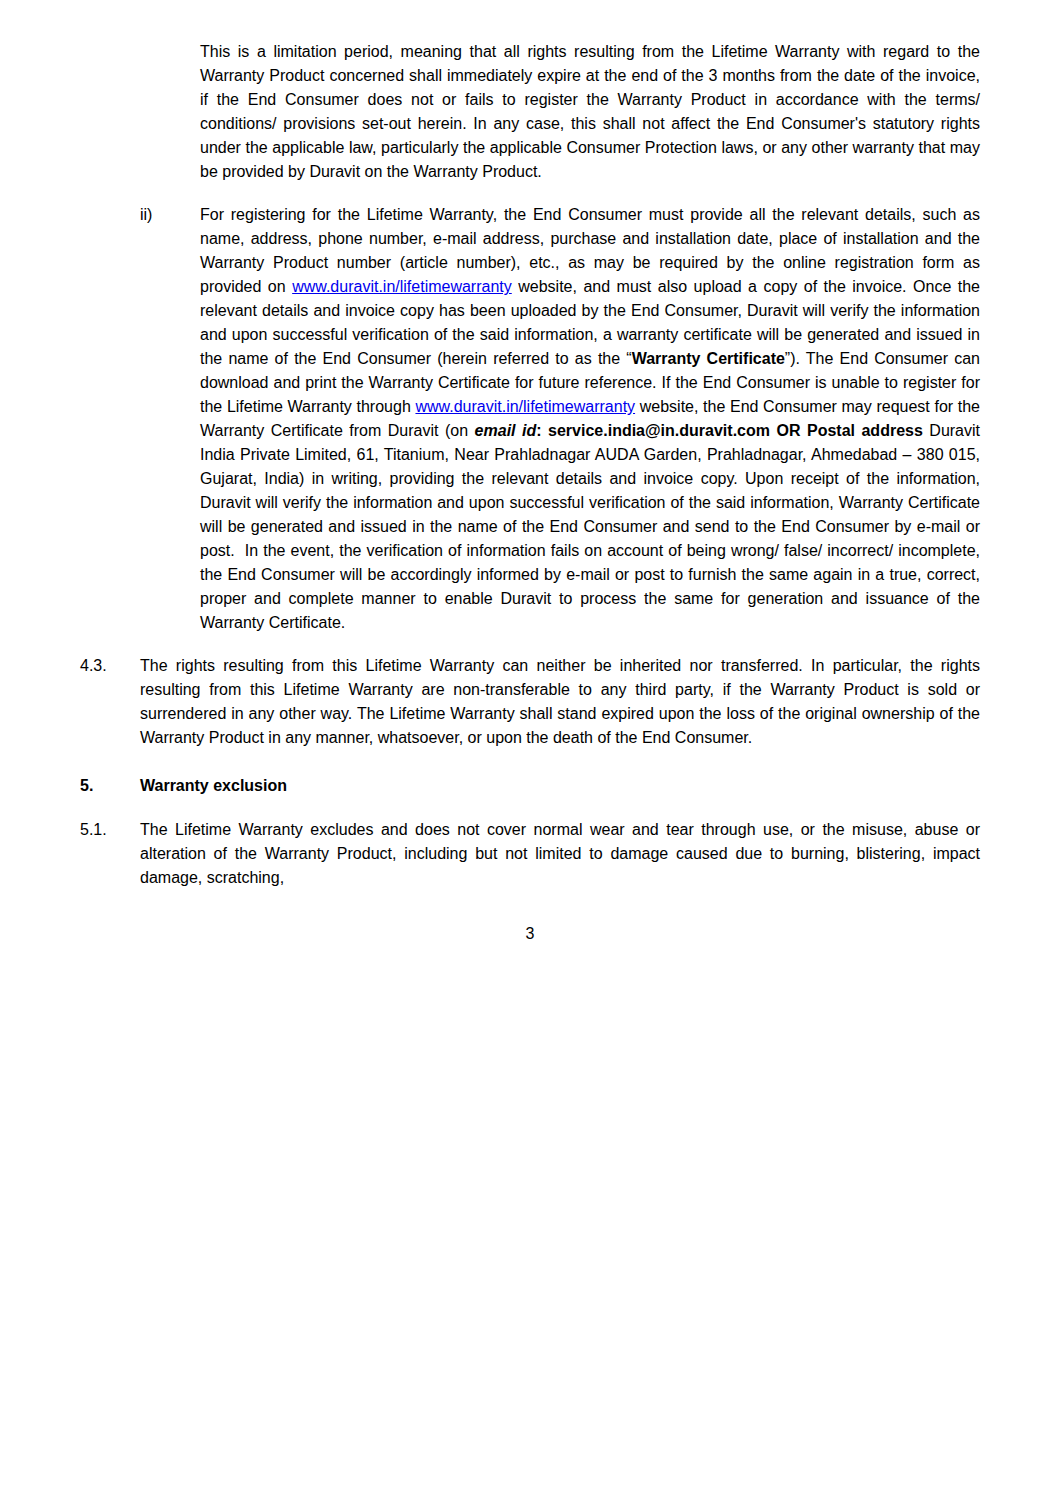This is a limitation period, meaning that all rights resulting from the Lifetime Warranty with regard to the Warranty Product concerned shall immediately expire at the end of the 3 months from the date of the invoice, if the End Consumer does not or fails to register the Warranty Product in accordance with the terms/ conditions/ provisions set-out herein. In any case, this shall not affect the End Consumer's statutory rights under the applicable law, particularly the applicable Consumer Protection laws, or any other warranty that may be provided by Duravit on the Warranty Product.
ii) For registering for the Lifetime Warranty, the End Consumer must provide all the relevant details, such as name, address, phone number, e-mail address, purchase and installation date, place of installation and the Warranty Product number (article number), etc., as may be required by the online registration form as provided on www.duravit.in/lifetimewarranty website, and must also upload a copy of the invoice. Once the relevant details and invoice copy has been uploaded by the End Consumer, Duravit will verify the information and upon successful verification of the said information, a warranty certificate will be generated and issued in the name of the End Consumer (herein referred to as the “Warranty Certificate”). The End Consumer can download and print the Warranty Certificate for future reference. If the End Consumer is unable to register for the Lifetime Warranty through www.duravit.in/lifetimewarranty website, the End Consumer may request for the Warranty Certificate from Duravit (on email id: service.india@in.duravit.com OR Postal address Duravit India Private Limited, 61, Titanium, Near Prahladnagar AUDA Garden, Prahladnagar, Ahmedabad – 380 015, Gujarat, India) in writing, providing the relevant details and invoice copy. Upon receipt of the information, Duravit will verify the information and upon successful verification of the said information, Warranty Certificate will be generated and issued in the name of the End Consumer and send to the End Consumer by e-mail or post. In the event, the verification of information fails on account of being wrong/ false/ incorrect/ incomplete, the End Consumer will be accordingly informed by e-mail or post to furnish the same again in a true, correct, proper and complete manner to enable Duravit to process the same for generation and issuance of the Warranty Certificate.
4.3. The rights resulting from this Lifetime Warranty can neither be inherited nor transferred. In particular, the rights resulting from this Lifetime Warranty are non-transferable to any third party, if the Warranty Product is sold or surrendered in any other way. The Lifetime Warranty shall stand expired upon the loss of the original ownership of the Warranty Product in any manner, whatsoever, or upon the death of the End Consumer.
5. Warranty exclusion
5.1. The Lifetime Warranty excludes and does not cover normal wear and tear through use, or the misuse, abuse or alteration of the Warranty Product, including but not limited to damage caused due to burning, blistering, impact damage, scratching,
3